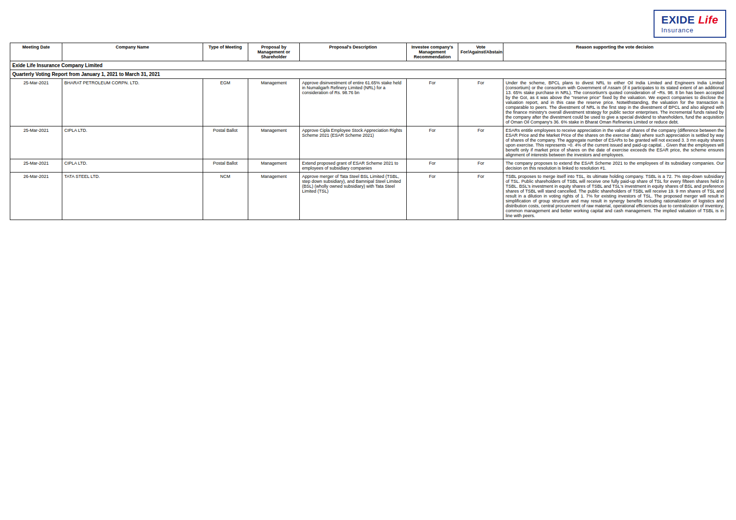EXIDE Life Insurance
| Exide Life Insurance Company Limited |
| Quarterly Voting Report from January 1, 2021 to March 31, 2021 |
| Meeting Date | Company Name | Type of Meeting | Proposal by Management or Shareholder | Proposal's Description | Investee company's Management Recommendation | Vote For/Against/Abstain | Reason supporting the vote decision |
| 25-Mar-2021 | BHARAT PETROLEUM CORPN. LTD. | EGM | Management | Approve disinvestment of entire 61.65% stake held in Numaligarh Refinery Limited (NRL) for a consideration of Rs. 98.76 bn | For | For | Under the scheme, BPCL plans to divest NRL to either Oil India Limited and Engineers India Limited (consortium) or the consortium with Government of Assam (if it participates to its stated extent of an additional 13. 65% stake purchase in NRL). The consortium's quoted consideration of ~Rs. 98. 8 bn has been accepted by the GoI, as it was above the "reserve price" fixed by the valuation. We expect companies to disclose the valuation report, and in this case the reserve price. Notwithstanding, the valuation for the transaction is comparable to peers. The divestment of NRL is the first step in the divestment of BPCL and also aligned with the finance ministry's overall divestment strategy for public sector enterprises. The incremental funds raised by the company after the divestment could be used to give a special dividend to shareholders, fund the acquisition of Oman Oil Company's 36. 6% stake in Bharat Oman Refineries Limited or reduce debt. |
| 25-Mar-2021 | CIPLA LTD. | Postal Ballot | Management | Approve Cipla Employee Stock Appreciation Rights Scheme 2021 (ESAR Scheme 2021) | For | For | ESARs entitle employees to receive appreciation in the value of shares of the company (difference between the ESAR Price and the Market Price of the shares on the exercise date) where such appreciation is settled by way of shares of the company. The aggregate number of ESARs to be granted will not exceed 3. 3 mn equity shares upon exercise. This represents ~0. 4% of the current issued and paid-up capital. , Given that the employees will benefit only if market price of shares on the date of exercise exceeds the ESAR price, the scheme ensures alignment of interests between the investors and employees. |
| 25-Mar-2021 | CIPLA LTD. | Postal Ballot | Management | Extend proposed grant of ESAR Scheme 2021 to employees of subsidiary companies | For | For | The company proposes to extend the ESAR Scheme 2021 to the employees of its subsidiary companies. Our decision on this resolution is linked to resolution #1. |
| 26-Mar-2021 | TATA STEEL LTD. | NCM | Management | Approve merger of Tata Steel BSL Limited (TSBL, step down subsidiary), and Bamnipal Steel Limited (BSL) (wholly owned subsidiary) with Tata Steel Limited (TSL) | For | For | TSBL proposes to merge itself into TSL, its ultimate holding company. TSBL is a 72. 7% step-down subsidiary of TSL. Public shareholders of TSBL will receive one fully paid-up share of TSL for every fifteen shares held in TSBL. BSL's investment in equity shares of TSBL and TSL's investment in equity shares of BSL and preference shares of TSBL will stand cancelled. The public shareholders of TSBL will receive 19. 9 mn shares of TSL and result in a dilution in voting rights of 1. 7% for existing investors of TSL. The proposed merger will result in simplification of group structure and may result in synergy benefits including rationalization of logistics and distribution costs, central procurement of raw material, operational efficiencies due to centralization of inventory, common management and better working capital and cash management. The implied valuation of TSBL is in line with peers. |